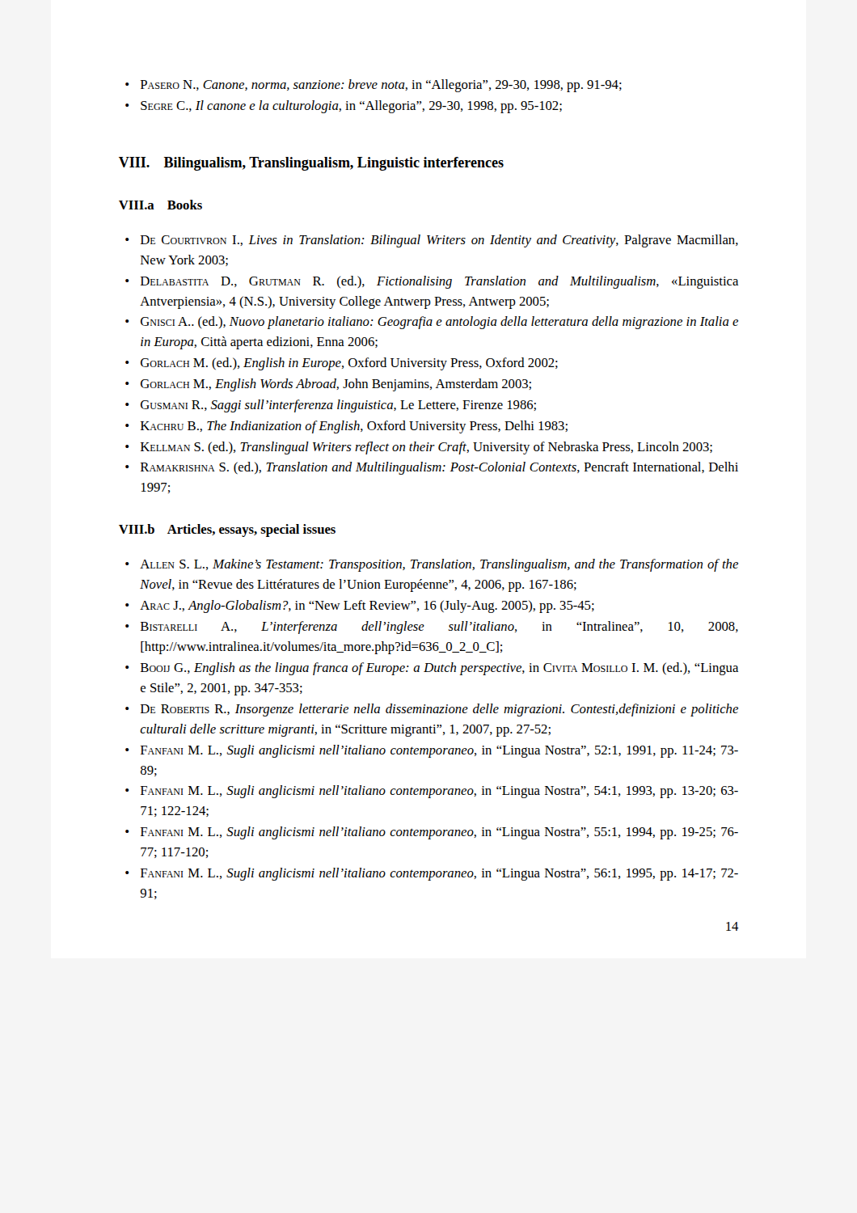Pasero N., Canone, norma, sanzione: breve nota, in “Allegoria”, 29-30, 1998, pp. 91-94;
Segre C., Il canone e la culturologia, in “Allegoria”, 29-30, 1998, pp. 95-102;
VIII. Bilingualism, Translingualism, Linguistic interferences
VIII.a Books
De Courtivron I., Lives in Translation: Bilingual Writers on Identity and Creativity, Palgrave Macmillan, New York 2003;
Delabastita D., Grutman R. (ed.), Fictionalising Translation and Multilingualism, «Linguistica Antverpiensia», 4 (N.S.), University College Antwerp Press, Antwerp 2005;
Gnisci A.. (ed.), Nuovo planetario italiano: Geografia e antologia della letteratura della migrazione in Italia e in Europa, Città aperta edizioni, Enna 2006;
Gorlach M. (ed.), English in Europe, Oxford University Press, Oxford 2002;
Gorlach M., English Words Abroad, John Benjamins, Amsterdam 2003;
Gusmani R., Saggi sull’interferenza linguistica, Le Lettere, Firenze 1986;
Kachru B., The Indianization of English, Oxford University Press, Delhi 1983;
Kellman S. (ed.), Translingual Writers reflect on their Craft, University of Nebraska Press, Lincoln 2003;
Ramakrishna S. (ed.), Translation and Multilingualism: Post-Colonial Contexts, Pencraft International, Delhi 1997;
VIII.b Articles, essays, special issues
Allen S. L., Makine’s Testament: Transposition, Translation, Translingualism, and the Transformation of the Novel, in “Revue des Littératures de l’Union Européenne”, 4, 2006, pp. 167-186;
Arac J., Anglo-Globalism?, in “New Left Review”, 16 (July-Aug. 2005), pp. 35-45;
Bistarelli A., L’interferenza dell’inglese sull’italiano, in “Intralinea”, 10, 2008, [http://www.intralinea.it/volumes/ita_more.php?id=636_0_2_0_C];
Booij G., English as the lingua franca of Europe: a Dutch perspective, in Civita Mosillo I. M. (ed.), “Lingua e Stile”, 2, 2001, pp. 347-353;
De Robertis R., Insorgenze letterarie nella disseminazione delle migrazioni. Contesti,definizioni e politiche culturali delle scritture migranti, in “Scritture migranti”, 1, 2007, pp. 27-52;
Fanfani M. L., Sugli anglicismi nell’italiano contemporaneo, in “Lingua Nostra”, 52:1, 1991, pp. 11-24; 73-89;
Fanfani M. L., Sugli anglicismi nell’italiano contemporaneo, in “Lingua Nostra”, 54:1, 1993, pp. 13-20; 63-71; 122-124;
Fanfani M. L., Sugli anglicismi nell’italiano contemporaneo, in “Lingua Nostra”, 55:1, 1994, pp. 19-25; 76-77; 117-120;
Fanfani M. L., Sugli anglicismi nell’italiano contemporaneo, in “Lingua Nostra”, 56:1, 1995, pp. 14-17; 72-91;
14